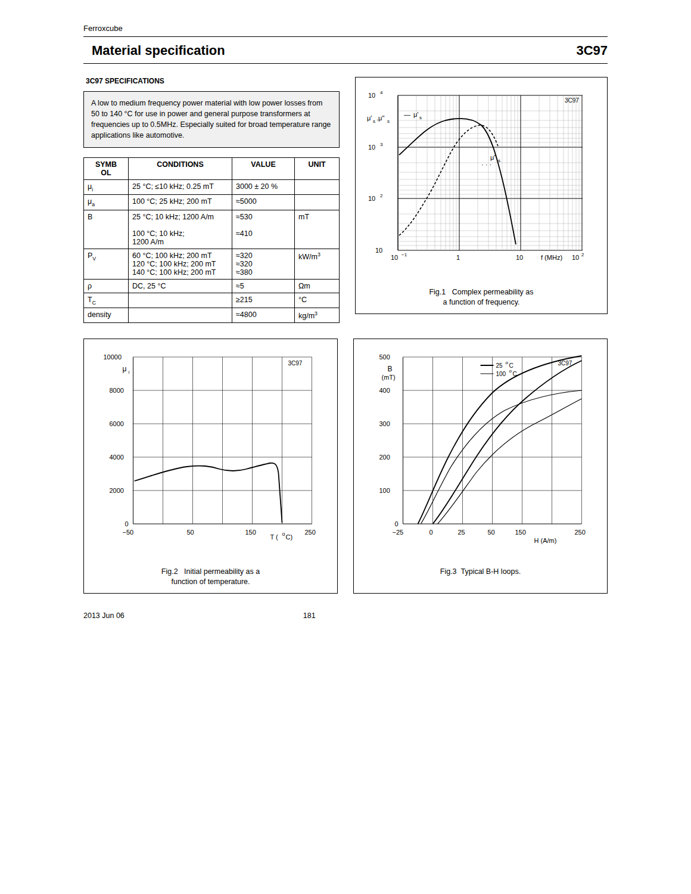Ferroxcube
Material specification 3C97
3C97 SPECIFICATIONS
A low to medium frequency power material with low power losses from 50 to 140 °C for use in power and general purpose transformers at frequencies up to 0.5MHz. Especially suited for broad temperature range applications like automotive.
| SYMB OL | CONDITIONS | VALUE | UNIT |
| --- | --- | --- | --- |
| μ i | 25 °C; ≤10 kHz; 0.25 mT | 3000 ± 20 % | |
| μ a | 100 °C; 25 kHz; 200 mT | ≈5000 | |
| B | 25 °C; 10 kHz; 1200 A/m 100 °C; 10 kHz; 1200 A/m | ≈530 ≈410 | mT |
| P V | 60 °C; 100 kHz; 200 mT 120 °C; 100 kHz; 200 mT 140 °C; 100 kHz; 200 mT | ≈320 ≈320 ≈380 | kW/m 3 |
| ρ | DC, 25 °C | ≈5 | Ωm |
| T C | | ≥215 | °C |
| density | | ≈4800 | kg/m 3 |
10 4 10 3 10 2 10 10 −1 1 10 10 2 f (MHz) 3C97 μ' s .μ" s — μ' s μ" s · · ·
Fig.1 Complex permeability as
a function of frequency.
10000 8000 6000 4000 2000 0 μ i −50 50 150 250 T ( o C) 3C97
Fig.2 Initial permeability as a
function of temperature.
25 o C 100 o C 500 400 300 200 100 0 B (mT) −25 0 25 50 150 250 H (A/m) 3C97
Fig.3 Typical B-H loops.
2013 Jun 06 181